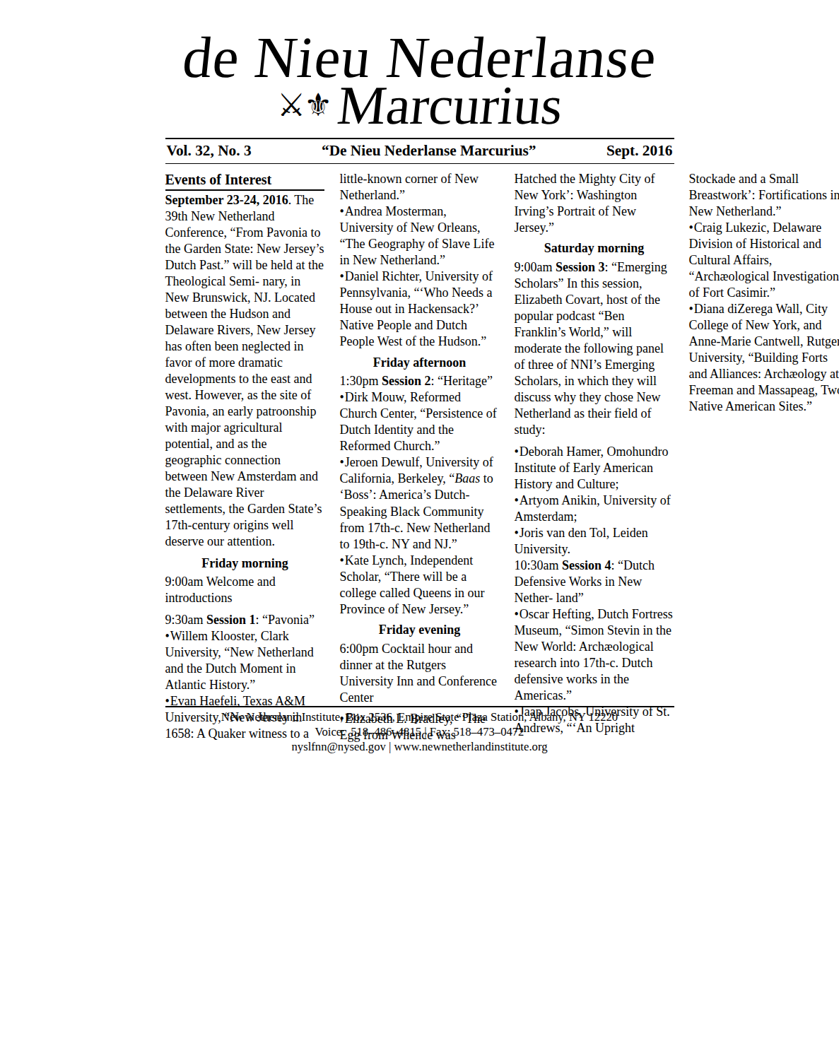de Nieu Nederlanse
⚔⚜ Marcurius
Vol. 32, No. 3 “De Nieu Nederlanse Marcurius” Sept. 2016
Events of Interest
September 23-24, 2016. The 39th New Netherland Conference, “From Pavonia to the Garden State: New Jersey’s Dutch Past.” will be held at the Theological Semi- nary, in New Brunswick, NJ. Located between the Hudson and Delaware Rivers, New Jersey has often been neglected in favor of more dramatic developments to the east and west. However, as the site of Pavonia, an early patroonship with major agricultural potential, and as the geographic connection between New Amsterdam and the Delaware River settlements, the Garden State’s 17th-century origins well deserve our attention.
Friday morning
9:00am Welcome and introductions
9:30am Session 1: “Pavonia”
Willem Klooster, Clark University, “New Netherland and the Dutch Moment in Atlantic History.”
Evan Haefeli, Texas A&M University, “New Jersey in 1658: A Quaker witness to a little-known corner of New Netherland.”
Andrea Mosterman, University of New Orleans, “The Geography of Slave Life in New Netherland.”
Daniel Richter, University of Pennsylvania, “‘Who Needs a House out in Hackensack?’ Native People and Dutch People West of the Hudson.”
Friday afternoon
1:30pm Session 2: “Heritage”
Dirk Mouw, Reformed Church Center, “Persistence of Dutch Identity and the Reformed Church.”
Jeroen Dewulf, University of California, Berkeley, “Baas to ‘Boss’: America’s Dutch-Speaking Black Community from 17th-c. New Netherland to 19th-c. NY and NJ.”
Kate Lynch, Independent Scholar, “There will be a college called Queens in our Province of New Jersey.”
Friday evening
6:00pm Cocktail hour and dinner at the Rutgers University Inn and Conference Center
Elizabeth L. Bradley, “‘The Egg from Whence was Hatched the Mighty City of New York’: Washington Irving’s Portrait of New Jersey.”
Saturday morning
9:00am Session 3: “Emerging Scholars” In this session, Elizabeth Covart, host of the popular podcast “Ben Franklin’s World,” will moderate the following panel of three of NNI’s Emerging Scholars, in which they will discuss why they chose New Netherland as their field of study:
Deborah Hamer, Omohundro Institute of Early American History and Culture;
Artyom Anikin, University of Amsterdam;
Joris van den Tol, Leiden University.
10:30am Session 4: “Dutch Defensive Works in New Nether- land”
Oscar Hefting, Dutch Fortress Museum, “Simon Stevin in the New World: Archæological research into 17th-c. Dutch defensive works in the Americas.”
Jaap Jacobs, University of St. Andrews, “‘An Upright Stockade and a Small Breastwork’: Fortifications in New Netherland.”
Craig Lukezic, Delaware Division of Historical and Cultural Affairs, “Archæological Investigations of Fort Casimir.”
Diana diZerega Wall, City College of New York, and Anne-Marie Cantwell, Rutgers University, “Building Forts and Alliances: Archæology at Freeman and Massapeag, Two Native American Sites.”
New Netherland Institute, Box 2536, Empire State Plaza Station, Albany, NY 12220
Voice: 518–486–4815 | Fax: 518–473–0472
nyslfnn@nysed.gov | www.newnetherlandinstitute.org